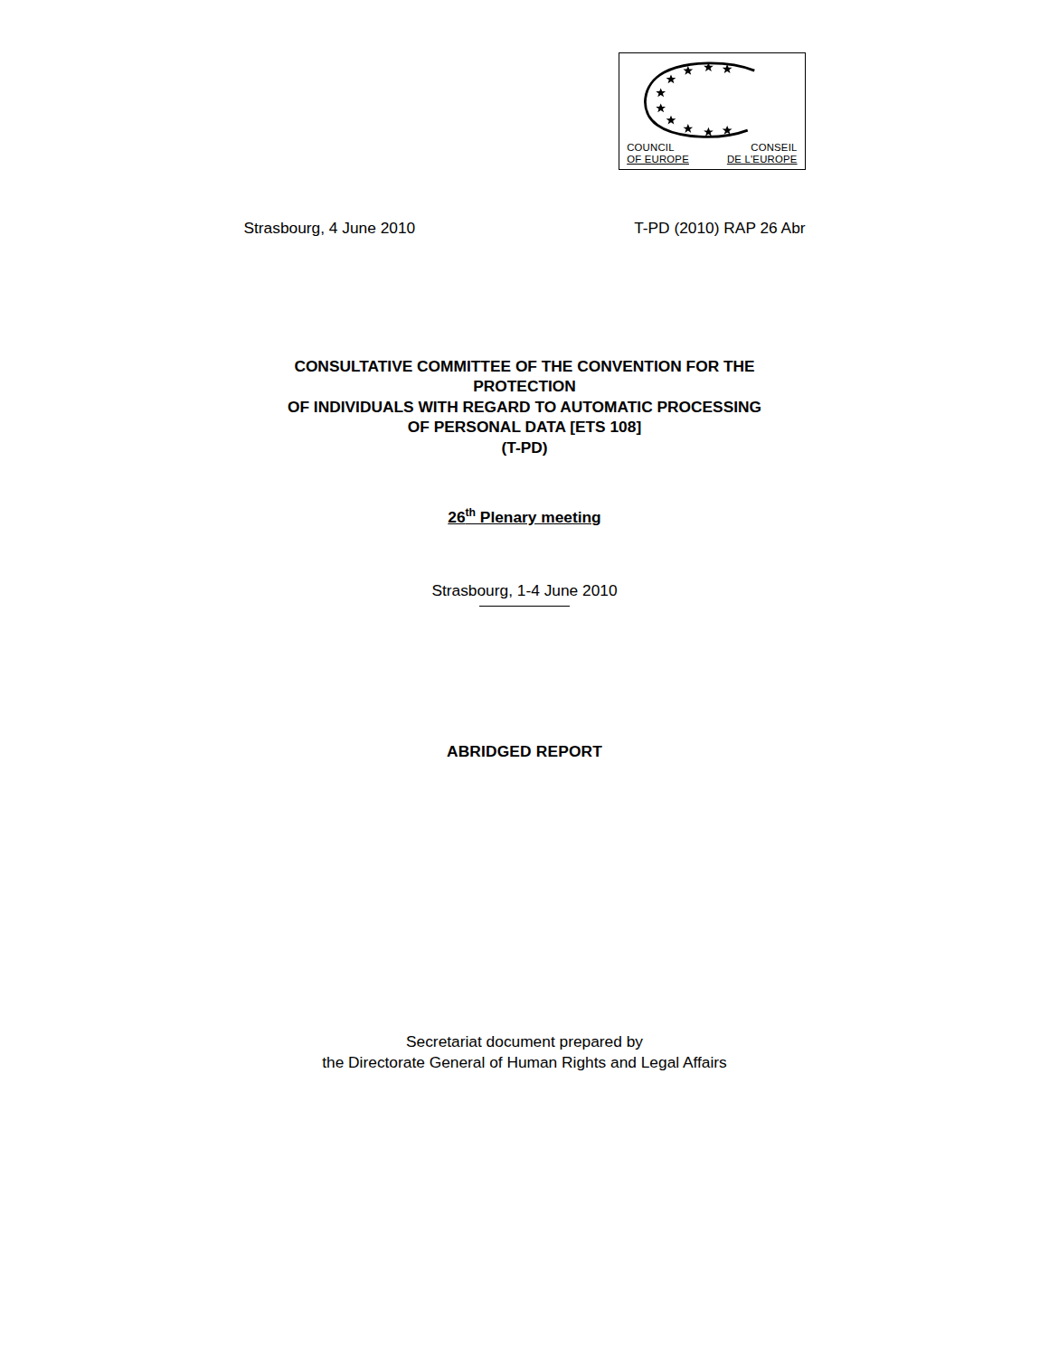COUNCIL
OF EUROPE CONSEIL
DE L'EUROPE
Strasbourg, 4 June 2010
T-PD (2010) RAP 26 Abr
CONSULTATIVE COMMITTEE OF THE CONVENTION FOR THE PROTECTION
OF INDIVIDUALS WITH REGARD TO AUTOMATIC PROCESSING
OF PERSONAL DATA [ETS 108]
(T-PD)
26th Plenary meeting
Strasbourg, 1-4 June 2010
ABRIDGED REPORT
Secretariat document prepared by
the Directorate General of Human Rights and Legal Affairs